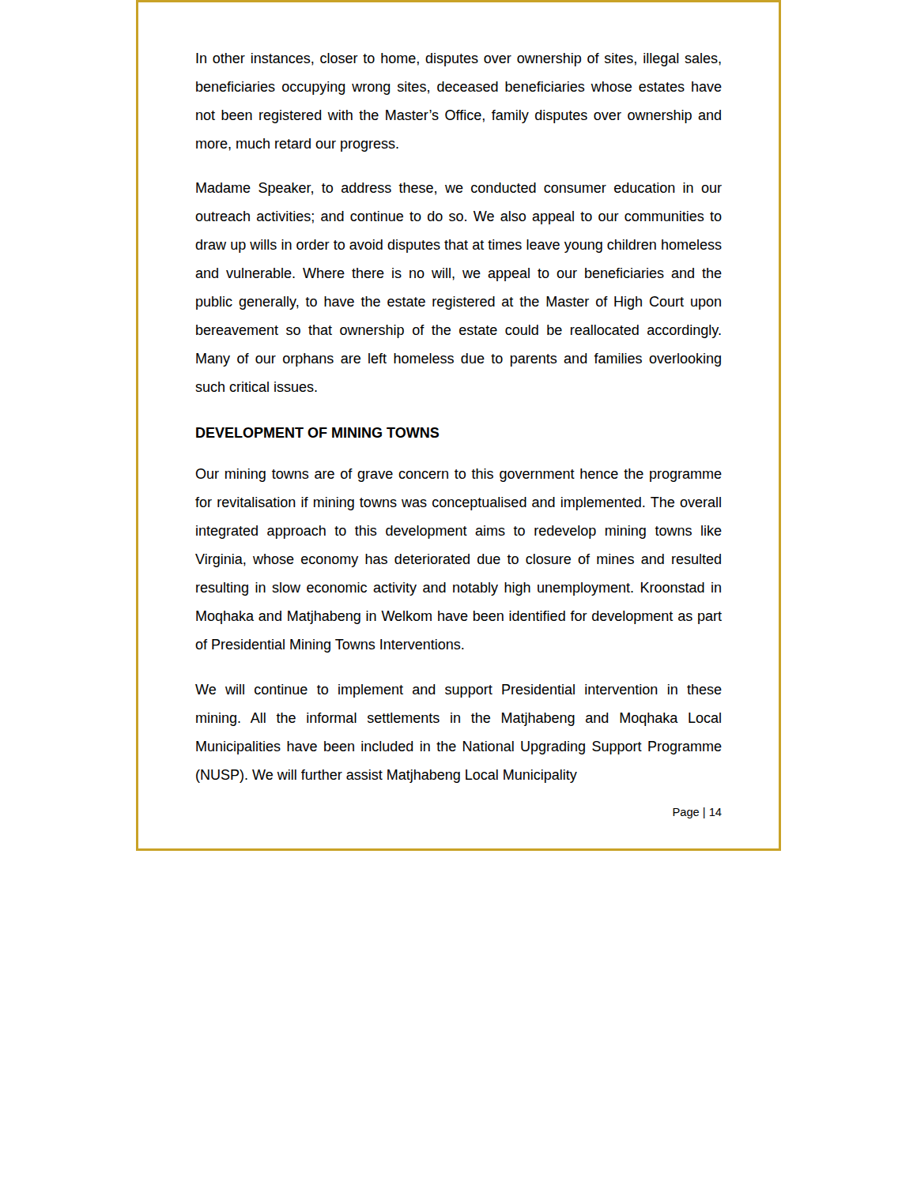In other instances, closer to home, disputes over ownership of sites, illegal sales, beneficiaries occupying wrong sites, deceased beneficiaries whose estates have not been registered with the Master’s Office, family disputes over ownership and more, much retard our progress.
Madame Speaker, to address these, we conducted consumer education in our outreach activities; and continue to do so. We also appeal to our communities to draw up wills in order to avoid disputes that at times leave young children homeless and vulnerable. Where there is no will, we appeal to our beneficiaries and the public generally, to have the estate registered at the Master of High Court upon bereavement so that ownership of the estate could be reallocated accordingly. Many of our orphans are left homeless due to parents and families overlooking such critical issues.
DEVELOPMENT OF MINING TOWNS
Our mining towns are of grave concern to this government hence the programme for revitalisation if mining towns was conceptualised and implemented. The overall integrated approach to this development aims to redevelop mining towns like Virginia, whose economy has deteriorated due to closure of mines and resulted resulting in slow economic activity and notably high unemployment. Kroonstad in Moqhaka and Matjhabeng in Welkom have been identified for development as part of Presidential Mining Towns Interventions.
We will continue to implement and support Presidential intervention in these mining. All the informal settlements in the Matjhabeng and Moqhaka Local Municipalities have been included in the National Upgrading Support Programme (NUSP). We will further assist Matjhabeng Local Municipality
Page | 14